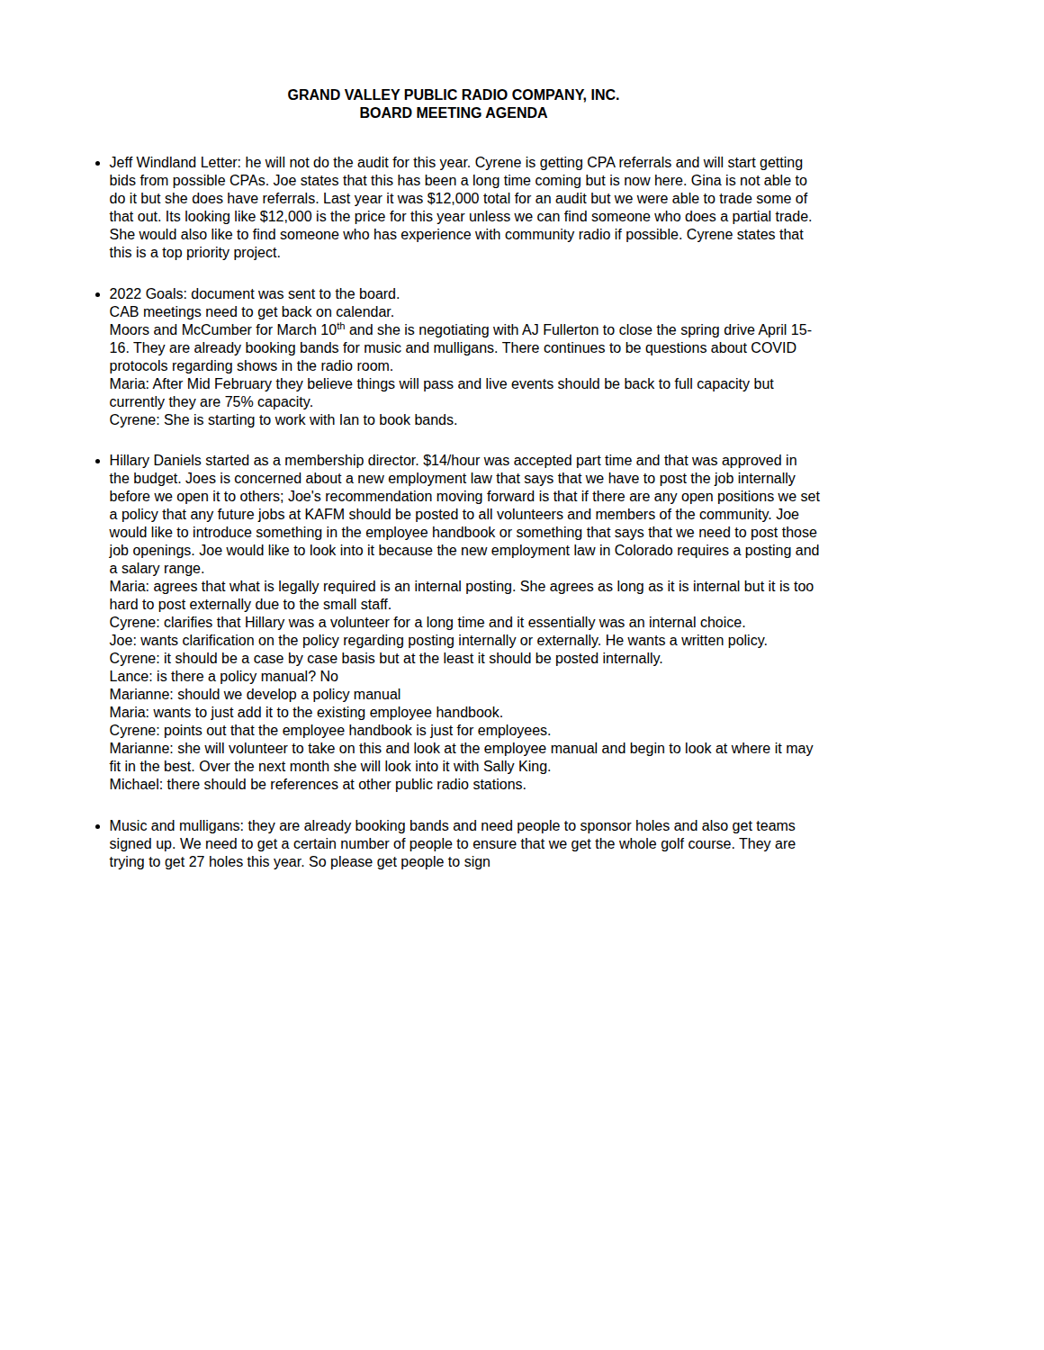GRAND VALLEY PUBLIC RADIO COMPANY, INC. BOARD MEETING AGENDA
Jeff Windland Letter: he will not do the audit for this year. Cyrene is getting CPA referrals and will start getting bids from possible CPAs. Joe states that this has been a long time coming but is now here. Gina is not able to do it but she does have referrals. Last year it was $12,000 total for an audit but we were able to trade some of that out. Its looking like $12,000 is the price for this year unless we can find someone who does a partial trade. She would also like to find someone who has experience with community radio if possible. Cyrene states that this is a top priority project.
2022 Goals: document was sent to the board.
CAB meetings need to get back on calendar.
Moors and McCumber for March 10th and she is negotiating with AJ Fullerton to close the spring drive April 15-16. They are already booking bands for music and mulligans. There continues to be questions about COVID protocols regarding shows in the radio room.
Maria: After Mid February they believe things will pass and live events should be back to full capacity but currently they are 75% capacity.
Cyrene: She is starting to work with Ian to book bands.
Hillary Daniels started as a membership director. $14/hour was accepted part time and that was approved in the budget. Joes is concerned about a new employment law that says that we have to post the job internally before we open it to others; Joe's recommendation moving forward is that if there are any open positions we set a policy that any future jobs at KAFM should be posted to all volunteers and members of the community. Joe would like to introduce something in the employee handbook or something that says that we need to post those job openings. Joe would like to look into it because the new employment law in Colorado requires a posting and a salary range.
Maria: agrees that what is legally required is an internal posting. She agrees as long as it is internal but it is too hard to post externally due to the small staff.
Cyrene: clarifies that Hillary was a volunteer for a long time and it essentially was an internal choice.
Joe: wants clarification on the policy regarding posting internally or externally. He wants a written policy.
Cyrene: it should be a case by case basis but at the least it should be posted internally.
Lance: is there a policy manual? No
Marianne: should we develop a policy manual
Maria: wants to just add it to the existing employee handbook.
Cyrene: points out that the employee handbook is just for employees.
Marianne: she will volunteer to take on this and look at the employee manual and begin to look at where it may fit in the best. Over the next month she will look into it with Sally King.
Michael: there should be references at other public radio stations.
Music and mulligans: they are already booking bands and need people to sponsor holes and also get teams signed up. We need to get a certain number of people to ensure that we get the whole golf course. They are trying to get 27 holes this year. So please get people to sign